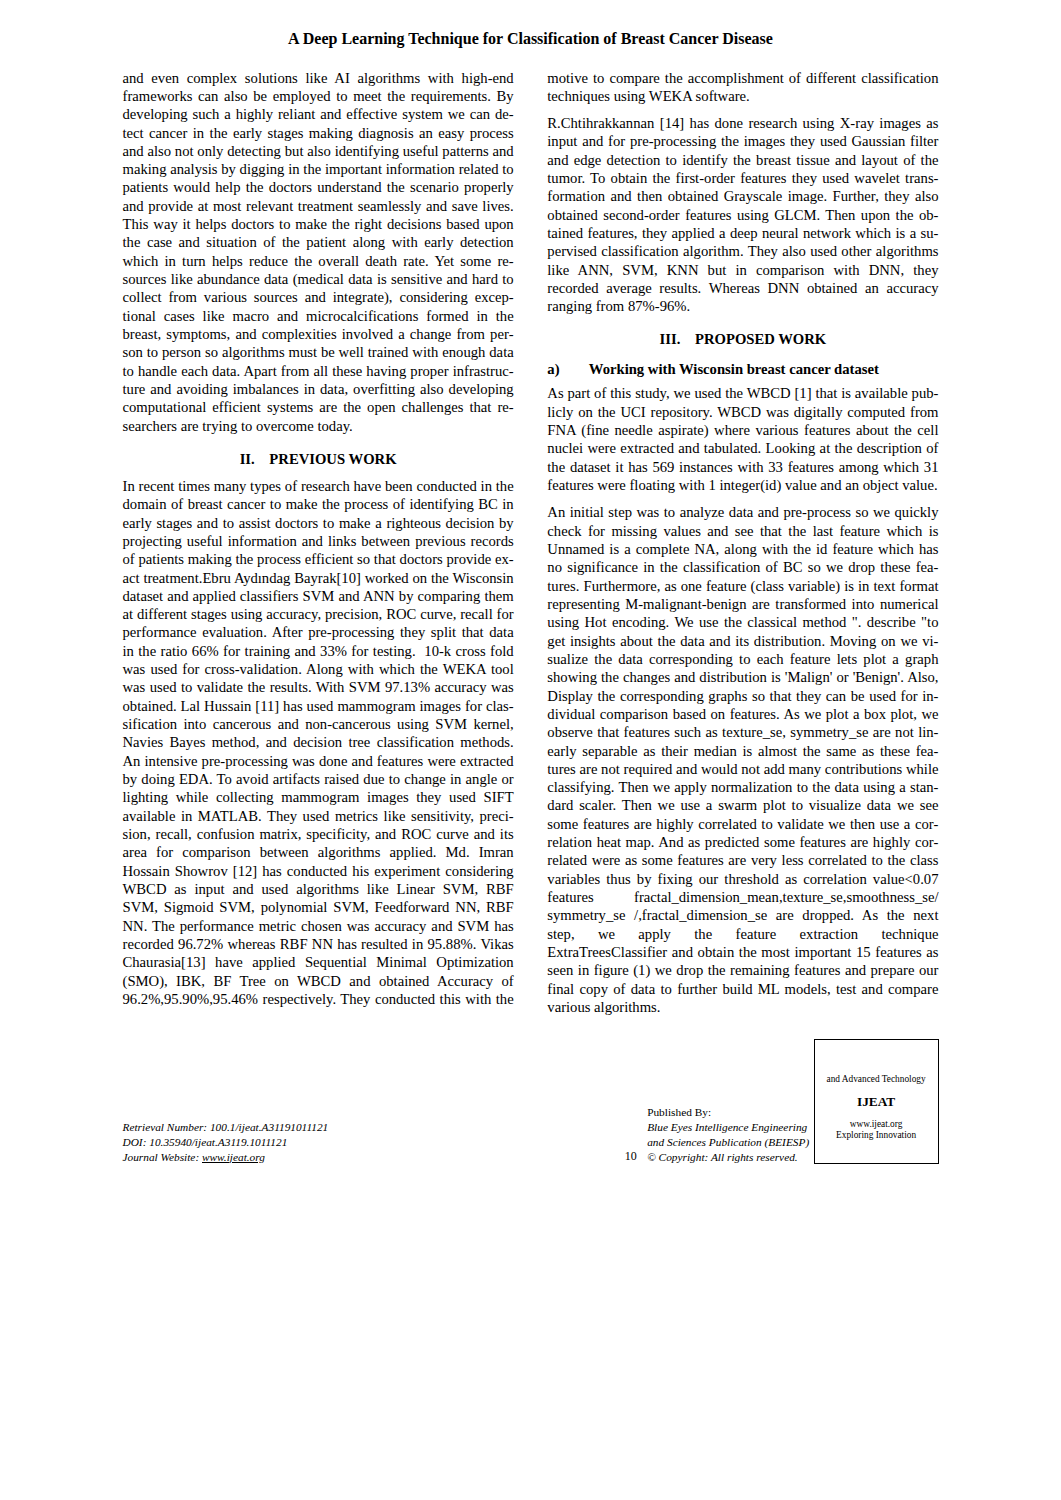A Deep Learning Technique for Classification of Breast Cancer Disease
and even complex solutions like AI algorithms with high-end frameworks can also be employed to meet the requirements. By developing such a highly reliant and effective system we can detect cancer in the early stages making diagnosis an easy process and also not only detecting but also identifying useful patterns and making analysis by digging in the important information related to patients would help the doctors understand the scenario properly and provide at most relevant treatment seamlessly and save lives. This way it helps doctors to make the right decisions based upon the case and situation of the patient along with early detection which in turn helps reduce the overall death rate. Yet some resources like abundance data (medical data is sensitive and hard to collect from various sources and integrate), considering exceptional cases like macro and microcalcifications formed in the breast, symptoms, and complexities involved a change from person to person so algorithms must be well trained with enough data to handle each data. Apart from all these having proper infrastructure and avoiding imbalances in data, overfitting also developing computational efficient systems are the open challenges that researchers are trying to overcome today.
II. PREVIOUS WORK
In recent times many types of research have been conducted in the domain of breast cancer to make the process of identifying BC in early stages and to assist doctors to make a righteous decision by projecting useful information and links between previous records of patients making the process efficient so that doctors provide exact treatment.Ebru Aydındag Bayrak[10] worked on the Wisconsin dataset and applied classifiers SVM and ANN by comparing them at different stages using accuracy, precision, ROC curve, recall for performance evaluation. After pre-processing they split that data in the ratio 66% for training and 33% for testing. 10-k cross fold was used for cross-validation. Along with which the WEKA tool was used to validate the results. With SVM 97.13% accuracy was obtained. Lal Hussain [11] has used mammogram images for classification into cancerous and non-cancerous using SVM kernel, Navies Bayes method, and decision tree classification methods. An intensive pre-processing was done and features were extracted by doing EDA. To avoid artifacts raised due to change in angle or lighting while collecting mammogram images they used SIFT available in MATLAB. They used metrics like sensitivity, precision, recall, confusion matrix, specificity, and ROC curve and its area for comparison between algorithms applied. Md. Imran Hossain Showrov [12] has conducted his experiment considering WBCD as input and used algorithms like Linear SVM, RBF SVM, Sigmoid SVM, polynomial SVM, Feedforward NN, RBF NN. The performance metric chosen was accuracy and SVM has recorded 96.72% whereas RBF NN has resulted in 95.88%. Vikas Chaurasia[13] have applied Sequential Minimal Optimization (SMO), IBK, BF Tree on WBCD and obtained Accuracy of 96.2%,95.90%,95.46% respectively. They conducted this with the motive to compare the accomplishment of different classification techniques using WEKA software.
R.Chtihrakkannan [14] has done research using X-ray images as input and for pre-processing the images they used Gaussian filter and edge detection to identify the breast tissue and layout of the tumor. To obtain the first-order features they used wavelet transformation and then obtained Grayscale image. Further, they also obtained second-order features using GLCM. Then upon the obtained features, they applied a deep neural network which is a supervised classification algorithm. They also used other algorithms like ANN, SVM, KNN but in comparison with DNN, they recorded average results. Whereas DNN obtained an accuracy ranging from 87%-96%.
III. PROPOSED WORK
a) Working with Wisconsin breast cancer dataset
As part of this study, we used the WBCD [1] that is available publicly on the UCI repository. WBCD was digitally computed from FNA (fine needle aspirate) where various features about the cell nuclei were extracted and tabulated. Looking at the description of the dataset it has 569 instances with 33 features among which 31 features were floating with 1 integer(id) value and an object value.
An initial step was to analyze data and pre-process so we quickly check for missing values and see that the last feature which is Unnamed is a complete NA, along with the id feature which has no significance in the classification of BC so we drop these features. Furthermore, as one feature (class variable) is in text format representing M-malignant-benign are transformed into numerical using Hot encoding. We use the classical method ". describe "to get insights about the data and its distribution. Moving on we visualize the data corresponding to each feature lets plot a graph showing the changes and distribution is 'Malign' or 'Benign'. Also, Display the corresponding graphs so that they can be used for individual comparison based on features. As we plot a box plot, we observe that features such as texture_se, symmetry_se are not linearly separable as their median is almost the same as these features are not required and would not add many contributions while classifying. Then we apply normalization to the data using a standard scaler. Then we use a swarm plot to visualize data we see some features are highly correlated to validate we then use a correlation heat map. And as predicted some features are highly correlated were as some features are very less correlated to the class variables thus by fixing our threshold as correlation value<0.07 features fractal_dimension_mean,texture_se,smoothness_se/ symmetry_se /,fractal_dimension_se are dropped. As the next step, we apply the feature extraction technique ExtraTreesClassifier and obtain the most important 15 features as seen in figure (1) we drop the remaining features and prepare our final copy of data to further build ML models, test and compare various algorithms.
Retrieval Number: 100.1/ijeat.A31191011121
DOI: 10.35940/ijeat.A3119.1011121
Journal Website: www.ijeat.org
10
Published By:
Blue Eyes Intelligence Engineering
and Sciences Publication (BEIESP)
© Copyright: All rights reserved.
and Advanced Technology
IJEAT
www.ijeat.org
Exploring Innovation